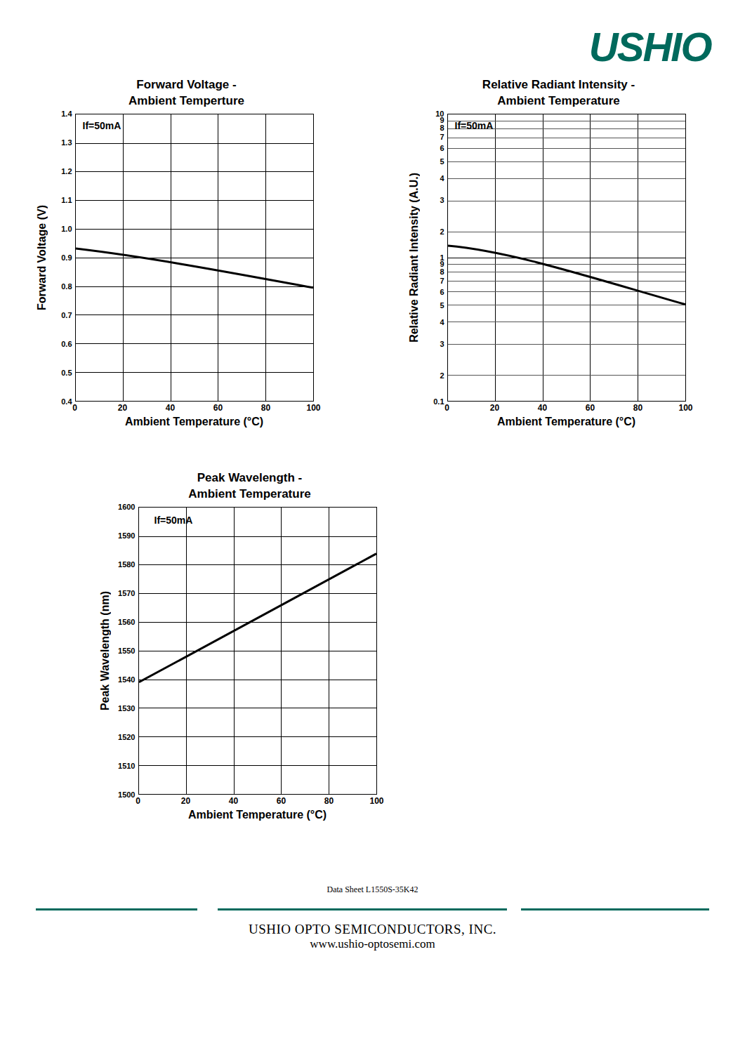USHIO
Forward Voltage -
Ambient Temperture
Forward Voltage (V)
1.4 1.3 1.2 1.1 1.0 0.9 0.8 0.7 0.6 0.5 0.4
If=50mA
0.93 V at 0 °C -> y = (1.4-0.93)/1.0*410 = 192.7
0 20 40 60 80 100
Ambient Temperature (°C)
Relative Radiant Intensity -
Ambient Temperature
Relative Radiant Intensity (A.U.)
10 9 8 7 6 5 4 3 2 1 9 8 7 6 5 4 3 2 0.1
If=50mA
0 20 40 60 80 100
Ambient Temperature (°C)
Peak Wavelength -
Ambient Temperature
Peak Wavelength (nm)
1600 1590 1580 1570 1560 1550 1540 1530 1520 1510 1500
If=50mA
0 20 40 60 80 100
Ambient Temperature (°C)
Data Sheet L1550S-35K42
USHIO OPTO SEMICONDUCTORS, INC.
www.ushio-optosemi.com